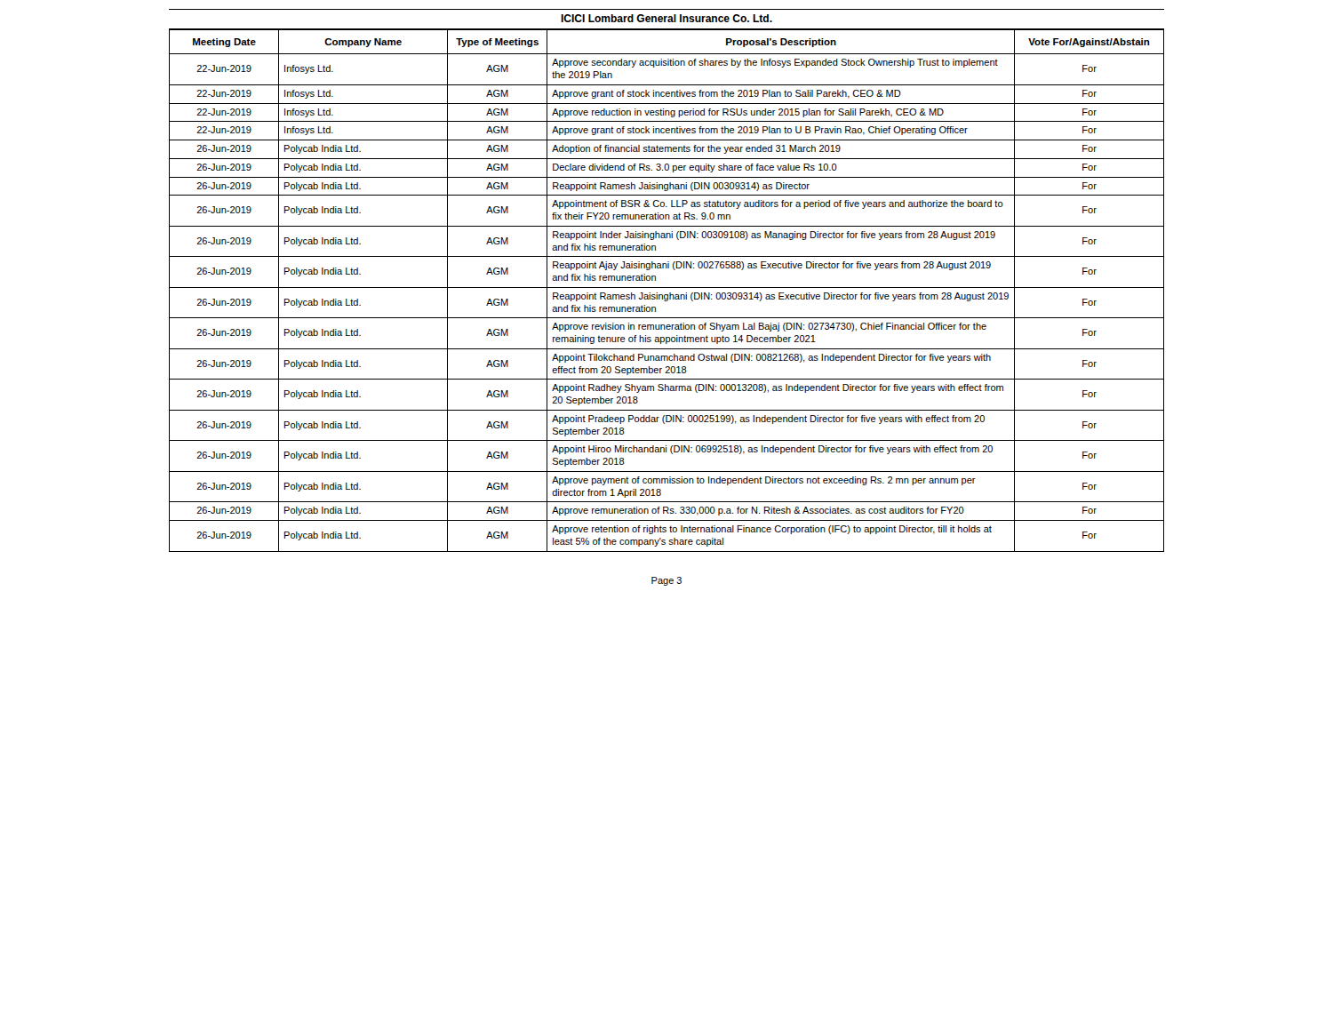ICICI Lombard General Insurance Co. Ltd.
| Meeting Date | Company Name | Type of Meetings | Proposal's Description | Vote For/Against/Abstain |
| --- | --- | --- | --- | --- |
| 22-Jun-2019 | Infosys Ltd. | AGM | Approve secondary acquisition of shares by the Infosys Expanded Stock Ownership Trust to implement the 2019 Plan | For |
| 22-Jun-2019 | Infosys Ltd. | AGM | Approve grant of stock incentives from the 2019 Plan to Salil Parekh, CEO & MD | For |
| 22-Jun-2019 | Infosys Ltd. | AGM | Approve reduction in vesting period for RSUs under 2015 plan for Salil Parekh, CEO & MD | For |
| 22-Jun-2019 | Infosys Ltd. | AGM | Approve grant of stock incentives from the 2019 Plan to U B Pravin Rao, Chief Operating Officer | For |
| 26-Jun-2019 | Polycab India Ltd. | AGM | Adoption of financial statements for the year ended 31 March 2019 | For |
| 26-Jun-2019 | Polycab India Ltd. | AGM | Declare dividend of Rs. 3.0 per equity share of face value Rs 10.0 | For |
| 26-Jun-2019 | Polycab India Ltd. | AGM | Reappoint Ramesh Jaisinghani (DIN 00309314) as Director | For |
| 26-Jun-2019 | Polycab India Ltd. | AGM | Appointment of BSR & Co. LLP as statutory auditors for a period of five years and authorize the board to fix their FY20 remuneration at Rs. 9.0 mn | For |
| 26-Jun-2019 | Polycab India Ltd. | AGM | Reappoint Inder Jaisinghani (DIN: 00309108) as Managing Director for five years from 28 August 2019 and fix his remuneration | For |
| 26-Jun-2019 | Polycab India Ltd. | AGM | Reappoint Ajay Jaisinghani (DIN: 00276588) as Executive Director for five years from 28 August 2019 and fix his remuneration | For |
| 26-Jun-2019 | Polycab India Ltd. | AGM | Reappoint Ramesh Jaisinghani (DIN: 00309314) as Executive Director for five years from 28 August 2019 and fix his remuneration | For |
| 26-Jun-2019 | Polycab India Ltd. | AGM | Approve revision in remuneration of Shyam Lal Bajaj (DIN: 02734730), Chief Financial Officer for the remaining tenure of his appointment upto 14 December 2021 | For |
| 26-Jun-2019 | Polycab India Ltd. | AGM | Appoint Tilokchand Punamchand Ostwal (DIN: 00821268), as Independent Director for five years with effect from 20 September 2018 | For |
| 26-Jun-2019 | Polycab India Ltd. | AGM | Appoint Radhey Shyam Sharma (DIN: 00013208), as Independent Director for five years with effect from 20 September 2018 | For |
| 26-Jun-2019 | Polycab India Ltd. | AGM | Appoint Pradeep Poddar (DIN: 00025199), as Independent Director for five years with effect from 20 September 2018 | For |
| 26-Jun-2019 | Polycab India Ltd. | AGM | Appoint Hiroo Mirchandani (DIN: 06992518), as Independent Director for five years with effect from 20 September 2018 | For |
| 26-Jun-2019 | Polycab India Ltd. | AGM | Approve payment of commission to Independent Directors not exceeding Rs. 2 mn per annum per director from 1 April 2018 | For |
| 26-Jun-2019 | Polycab India Ltd. | AGM | Approve remuneration of Rs. 330,000 p.a. for N. Ritesh & Associates. as cost auditors for FY20 | For |
| 26-Jun-2019 | Polycab India Ltd. | AGM | Approve retention of rights to International Finance Corporation (IFC) to appoint Director, till it holds at least 5% of the company's share capital | For |
Page 3